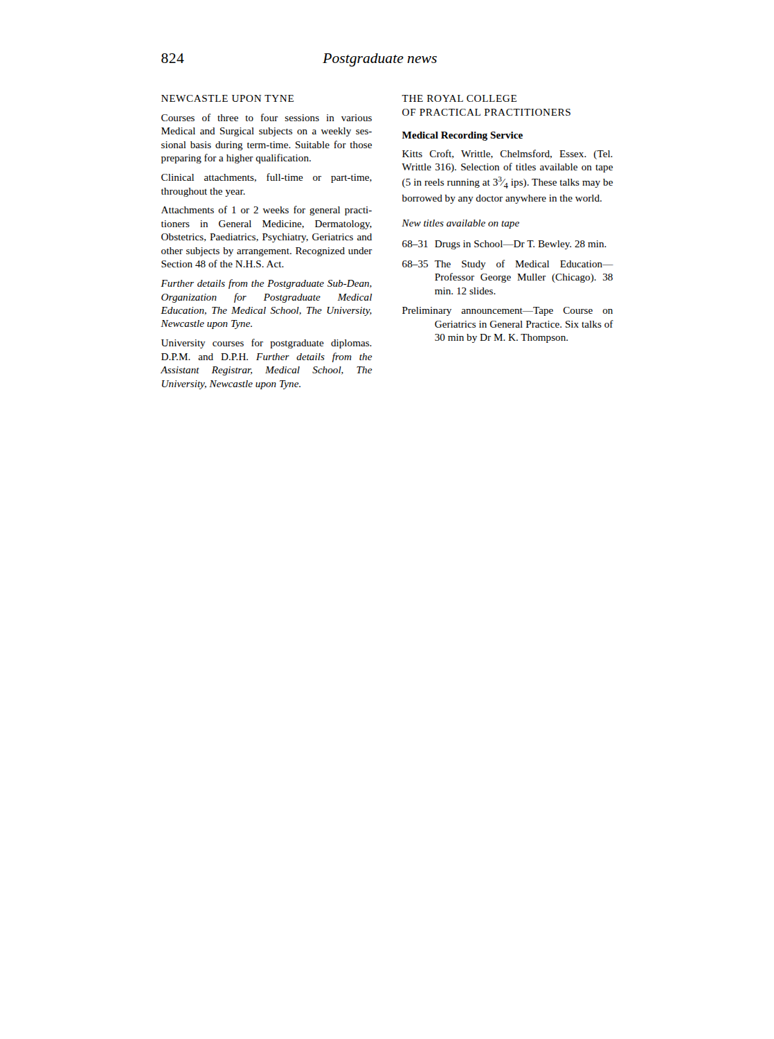824
Postgraduate news
Newcastle upon Tyne
Courses of three to four sessions in various Medical and Surgical subjects on a weekly sessional basis during term-time. Suitable for those preparing for a higher qualification.
Clinical attachments, full-time or part-time, throughout the year.
Attachments of 1 or 2 weeks for general practitioners in General Medicine, Dermatology, Obstetrics, Paediatrics, Psychiatry, Geriatrics and other subjects by arrangement. Recognized under Section 48 of the N.H.S. Act.
Further details from the Postgraduate Sub-Dean, Organization for Postgraduate Medical Education, The Medical School, The University, Newcastle upon Tyne.
University courses for postgraduate diplomas. D.P.M. and D.P.H. Further details from the Assistant Registrar, Medical School, The University, Newcastle upon Tyne.
The Royal College
of Practical Practitioners
Medical Recording Service
Kitts Croft, Writtle, Chelmsford, Essex. (Tel. Writtle 316). Selection of titles available on tape (5 in reels running at 33⁄4 ips). These talks may be borrowed by any doctor anywhere in the world.
New titles available on tape
68–31
Drugs in School—Dr T. Bewley. 28 min.
68–35
The Study of Medical Education—Professor George Muller (Chicago). 38 min. 12 slides.
Preliminary announcement—Tape Course on Geriatrics in General Practice. Six talks of 30 min by Dr M. K. Thompson.